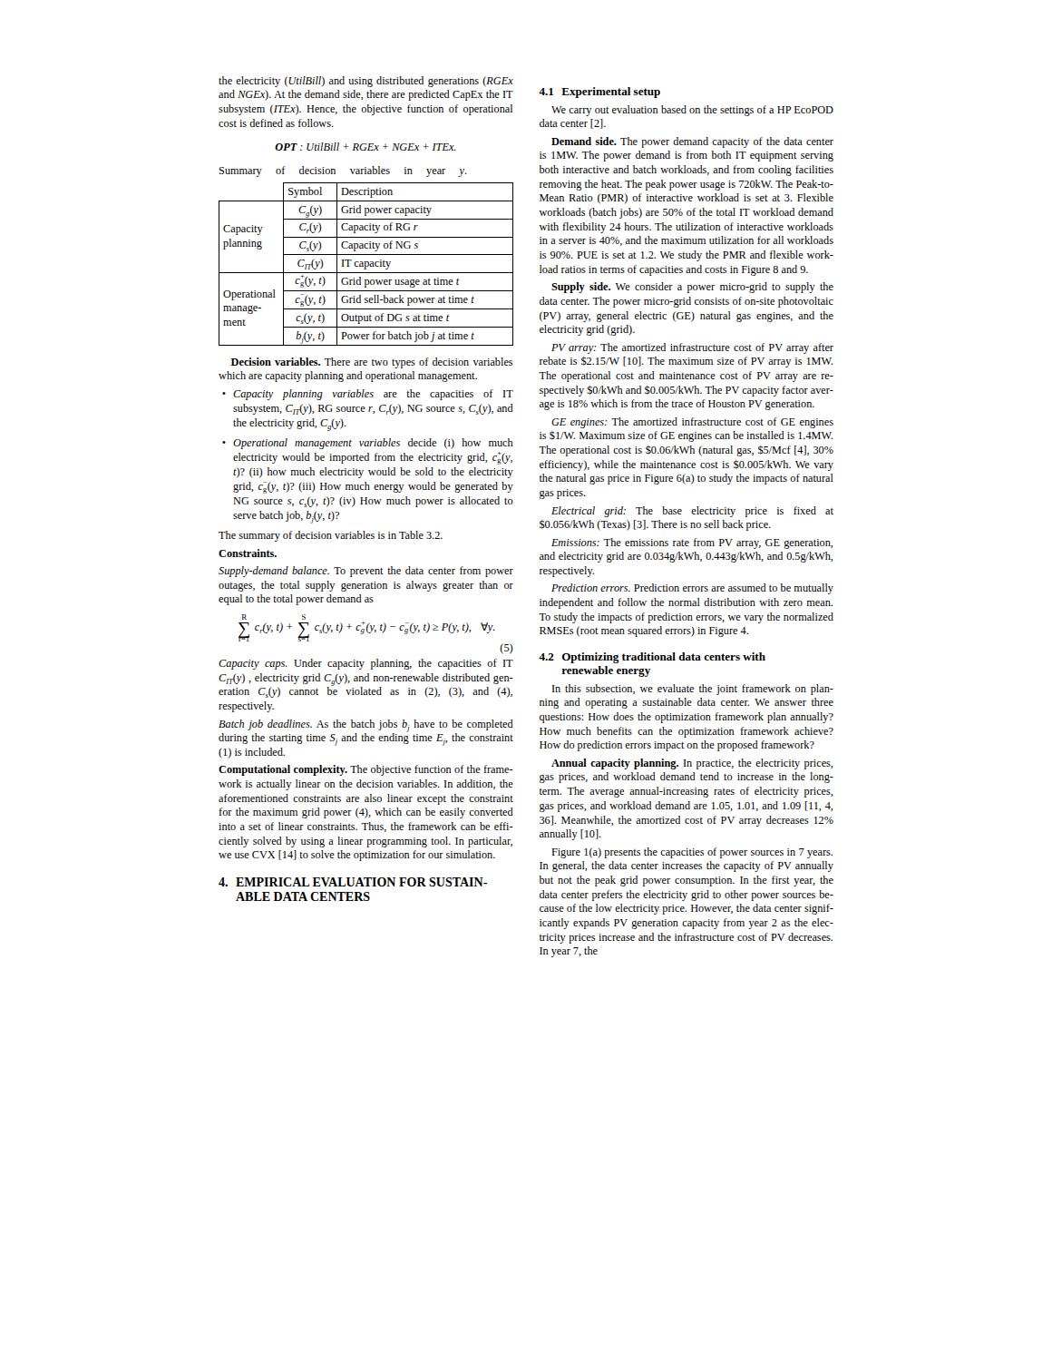the electricity (UtilBill) and using distributed generations (RGEx and NGEx). At the demand side, there are predicted CapEx the IT subsystem (ITEx). Hence, the objective function of operational cost is defined as follows.
OPT : UtilBill + RGEx + NGEx + ITEx.
Summary of decision variables in year y.
| | Symbol | Description |
| Capacity planning | C g ( y ) | Grid power capacity |
| C r ( y ) | Capacity of RG r |
| C s ( y ) | Capacity of NG s |
| C IT ( y ) | IT capacity |
| Operational manage- ment | c + g ( y , t ) | Grid power usage at time t |
| c − g ( y , t ) | Grid sell-back power at time t |
| c s ( y , t ) | Output of DG s at time t |
| b j ( y , t ) | Power for batch job j at time t |
Decision variables. There are two types of decision variables which are capacity planning and operational management.
Capacity planning variables are the capacities of IT subsystem, CIT(y), RG source r, Cr(y), NG source s, Cs(y), and the electricity grid, Cg(y).
Operational management variables decide (i) how much electricity would be imported from the electricity grid, c+g(y, t)? (ii) how much electricity would be sold to the electricity grid, c−g(y, t)? (iii) How much energy would be generated by NG source s, cs(y, t)? (iv) How much power is allocated to serve batch job, bj(y, t)?
The summary of decision variables is in Table 3.2.
Constraints.
Supply-demand balance. To prevent the data center from power outages, the total supply generation is always greater than or equal to the total power demand as
R∑r=1 cr(y, t) + S∑s=1 cs(y, t) + c+g(y, t) − c−g(y, t) ≥ P(y, t),∀y. (5)
Capacity caps. Under capacity planning, the capacities of IT CIT(y) , electricity grid Cg(y), and non-renewable distributed generation Cs(y) cannot be violated as in (2), (3), and (4), respectively.
Batch job deadlines. As the batch jobs bj have to be completed during the starting time Sj and the ending time Ej, the constraint (1) is included.
Computational complexity. The objective function of the framework is actually linear on the decision variables. In addition, the aforementioned constraints are also linear except the constraint for the maximum grid power (4), which can be easily converted into a set of linear constraints. Thus, the framework can be efficiently solved by using a linear programming tool. In particular, we use CVX [14] to solve the optimization for our simulation.
4. EMPIRICAL EVALUATION FOR SUSTAIN-
ABLE DATA CENTERS
4.1 Experimental setup
We carry out evaluation based on the settings of a HP EcoPOD data center [2].
Demand side. The power demand capacity of the data center is 1MW. The power demand is from both IT equipment serving both interactive and batch workloads, and from cooling facilities removing the heat. The peak power usage is 720kW. The Peak-to-Mean Ratio (PMR) of interactive workload is set at 3. Flexible workloads (batch jobs) are 50% of the total IT workload demand with flexibility 24 hours. The utilization of interactive workloads in a server is 40%, and the maximum utilization for all workloads is 90%. PUE is set at 1.2. We study the PMR and flexible workload ratios in terms of capacities and costs in Figure 8 and 9.
Supply side. We consider a power micro-grid to supply the data center. The power micro-grid consists of on-site photovoltaic (PV) array, general electric (GE) natural gas engines, and the electricity grid (grid).
PV array: The amortized infrastructure cost of PV array after rebate is $2.15/W [10]. The maximum size of PV array is 1MW. The operational cost and maintenance cost of PV array are respectively $0/kWh and $0.005/kWh. The PV capacity factor average is 18% which is from the trace of Houston PV generation.
GE engines: The amortized infrastructure cost of GE engines is $1/W. Maximum size of GE engines can be installed is 1.4MW. The operational cost is $0.06/kWh (natural gas, $5/Mcf [4], 30% efficiency), while the maintenance cost is $0.005/kWh. We vary the natural gas price in Figure 6(a) to study the impacts of natural gas prices.
Electrical grid: The base electricity price is fixed at $0.056/kWh (Texas) [3]. There is no sell back price.
Emissions: The emissions rate from PV array, GE generation, and electricity grid are 0.034g/kWh, 0.443g/kWh, and 0.5g/kWh, respectively.
Prediction errors. Prediction errors are assumed to be mutually independent and follow the normal distribution with zero mean. To study the impacts of prediction errors, we vary the normalized RMSEs (root mean squared errors) in Figure 4.
4.2 Optimizing traditional data centers with
renewable energy
In this subsection, we evaluate the joint framework on planning and operating a sustainable data center. We answer three questions: How does the optimization framework plan annually? How much benefits can the optimization framework achieve? How do prediction errors impact on the proposed framework?
Annual capacity planning. In practice, the electricity prices, gas prices, and workload demand tend to increase in the long-term. The average annual-increasing rates of electricity prices, gas prices, and workload demand are 1.05, 1.01, and 1.09 [11, 4, 36]. Meanwhile, the amortized cost of PV array decreases 12% annually [10].
Figure 1(a) presents the capacities of power sources in 7 years. In general, the data center increases the capacity of PV annually but not the peak grid power consumption. In the first year, the data center prefers the electricity grid to other power sources because of the low electricity price. However, the data center significantly expands PV generation capacity from year 2 as the electricity prices increase and the infrastructure cost of PV decreases. In year 7, the